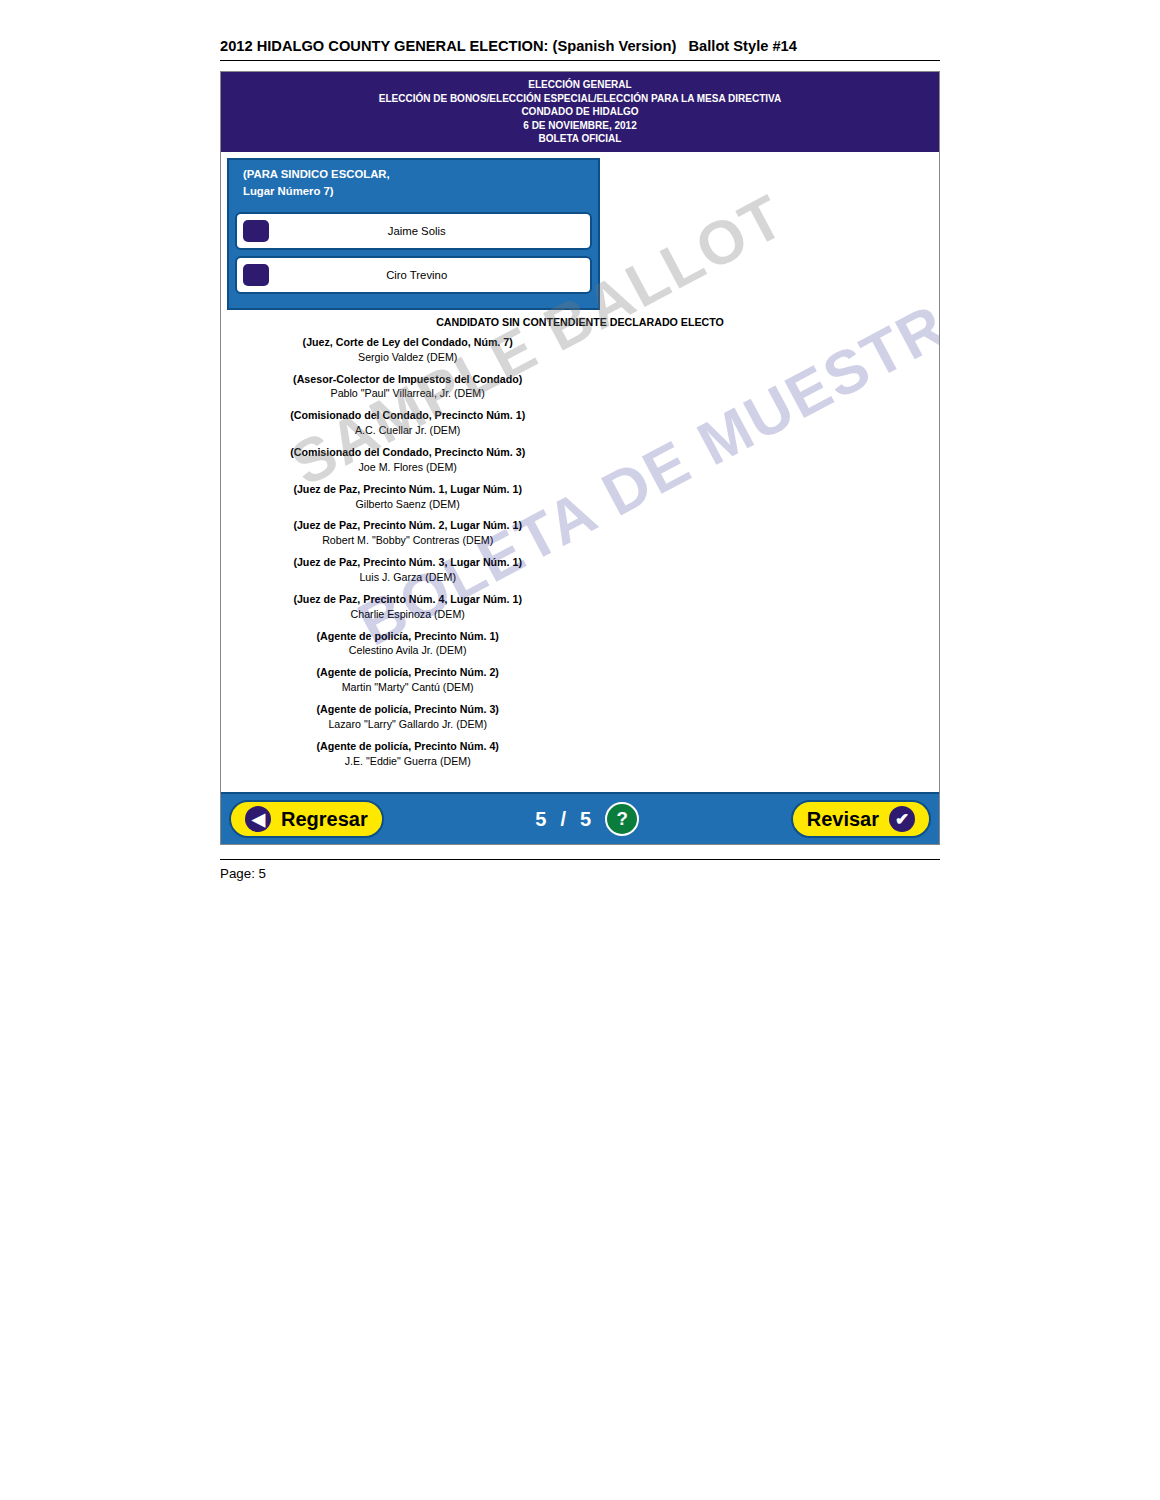2012 HIDALGO COUNTY GENERAL ELECTION: (Spanish Version) Ballot Style #14
ELECCIÓN GENERAL
ELECCIÓN DE BONOS/ELECCIÓN ESPECIAL/ELECCIÓN PARA LA MESA DIRECTIVA
CONDADO DE HIDALGO
6 DE NOVIEMBRE, 2012
BOLETA OFICIAL
(PARA SINDICO ESCOLAR,
Lugar Número 7)
Jaime Solis
Ciro Trevino
CANDIDATO SIN CONTENDIENTE DECLARADO ELECTO
(Juez, Corte de Ley del Condado, Núm. 7)
Sergio Valdez (DEM)
(Asesor-Colector de Impuestos del Condado)
Pablo "Paul" Villarreal, Jr. (DEM)
(Comisionado del Condado, Precincto Núm. 1)
A.C. Cuellar Jr. (DEM)
(Comisionado del Condado, Precincto Núm. 3)
Joe M. Flores (DEM)
(Juez de Paz, Precinto Núm. 1, Lugar Núm. 1)
Gilberto Saenz (DEM)
(Juez de Paz, Precinto Núm. 2, Lugar Núm. 1)
Robert M. "Bobby" Contreras (DEM)
(Juez de Paz, Precinto Núm. 3, Lugar Núm. 1)
Luis J. Garza (DEM)
(Juez de Paz, Precinto Núm. 4, Lugar Núm. 1)
Charlie Espinoza (DEM)
(Agente de policía, Precinto Núm. 1)
Celestino Avila Jr. (DEM)
(Agente de policía, Precinto Núm. 2)
Martin "Marty" Cantú (DEM)
(Agente de policía, Precinto Núm. 3)
Lazaro "Larry" Gallardo Jr. (DEM)
(Agente de policía, Precinto Núm. 4)
J.E. "Eddie" Guerra (DEM)
◀Regresar
5/5 ?
Revisar✔
SAMPLE BALLOT
BOLETA DE MUESTRA
Page: 5